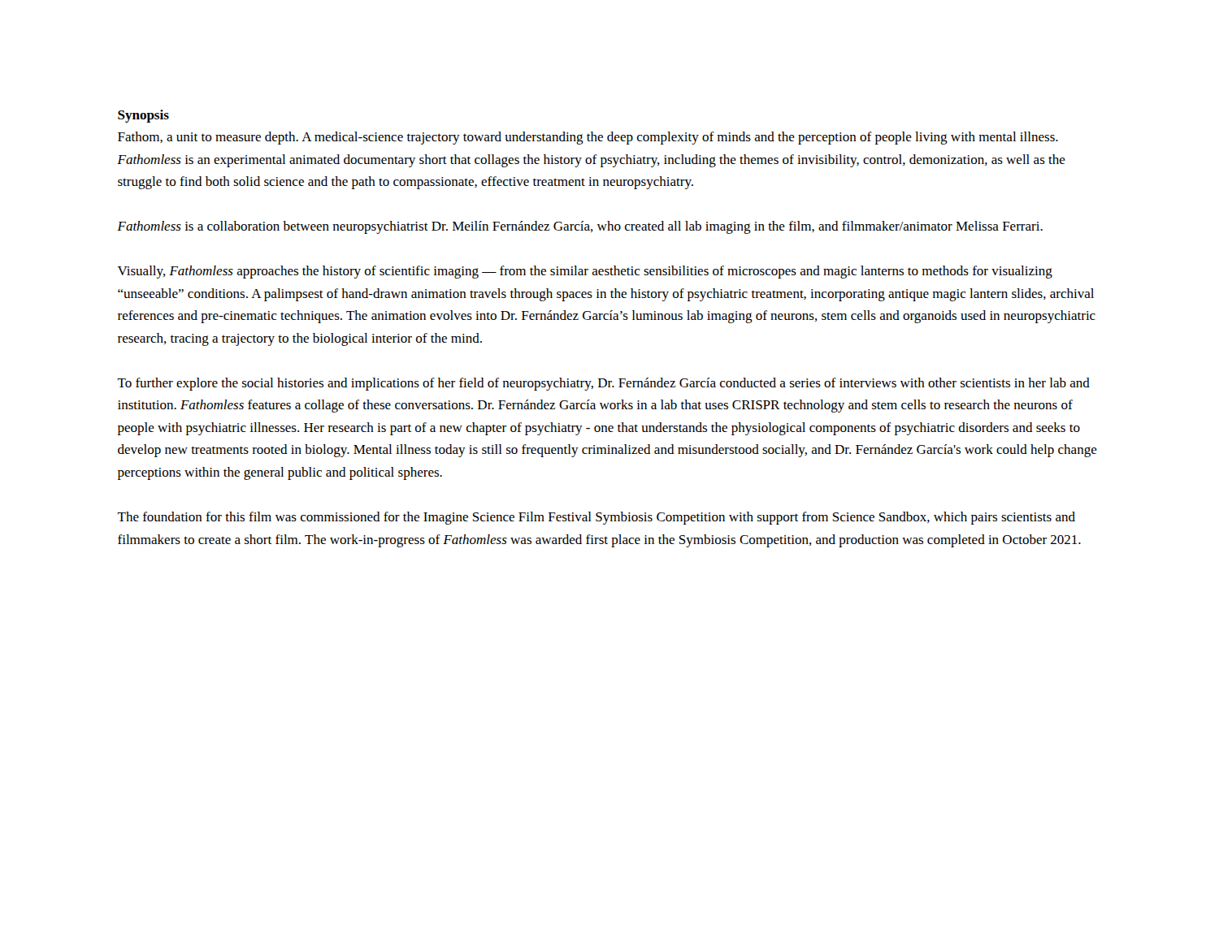Synopsis
Fathom, a unit to measure depth. A medical-science trajectory toward understanding the deep complexity of minds and the perception of people living with mental illness. Fathomless is an experimental animated documentary short that collages the history of psychiatry, including the themes of invisibility, control, demonization, as well as the struggle to find both solid science and the path to compassionate, effective treatment in neuropsychiatry.
Fathomless is a collaboration between neuropsychiatrist Dr. Meilín Fernández García, who created all lab imaging in the film, and filmmaker/animator Melissa Ferrari.
Visually, Fathomless approaches the history of scientific imaging — from the similar aesthetic sensibilities of microscopes and magic lanterns to methods for visualizing “unseeable” conditions. A palimpsest of hand-drawn animation travels through spaces in the history of psychiatric treatment, incorporating antique magic lantern slides, archival references and pre-cinematic techniques. The animation evolves into Dr. Fernández García’s luminous lab imaging of neurons, stem cells and organoids used in neuropsychiatric research, tracing a trajectory to the biological interior of the mind.
To further explore the social histories and implications of her field of neuropsychiatry, Dr. Fernández García conducted a series of interviews with other scientists in her lab and institution. Fathomless features a collage of these conversations. Dr. Fernández García works in a lab that uses CRISPR technology and stem cells to research the neurons of people with psychiatric illnesses. Her research is part of a new chapter of psychiatry - one that understands the physiological components of psychiatric disorders and seeks to develop new treatments rooted in biology. Mental illness today is still so frequently criminalized and misunderstood socially, and Dr. Fernández García's work could help change perceptions within the general public and political spheres.
The foundation for this film was commissioned for the Imagine Science Film Festival Symbiosis Competition with support from Science Sandbox, which pairs scientists and filmmakers to create a short film. The work-in-progress of Fathomless was awarded first place in the Symbiosis Competition, and production was completed in October 2021.